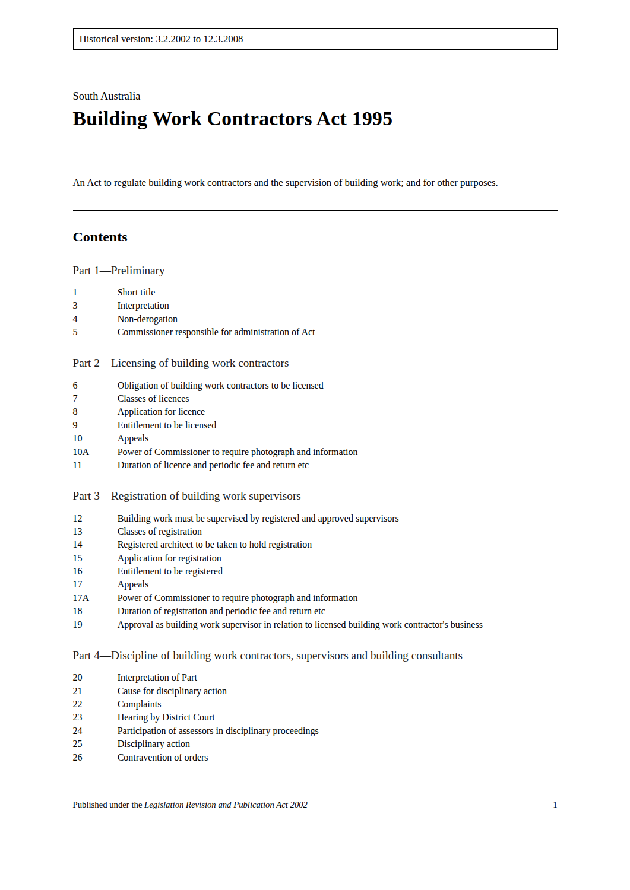Historical version: 3.2.2002 to 12.3.2008
South Australia
Building Work Contractors Act 1995
An Act to regulate building work contractors and the supervision of building work; and for other purposes.
Contents
Part 1—Preliminary
| 1 | Short title |
| 3 | Interpretation |
| 4 | Non-derogation |
| 5 | Commissioner responsible for administration of Act |
Part 2—Licensing of building work contractors
| 6 | Obligation of building work contractors to be licensed |
| 7 | Classes of licences |
| 8 | Application for licence |
| 9 | Entitlement to be licensed |
| 10 | Appeals |
| 10A | Power of Commissioner to require photograph and information |
| 11 | Duration of licence and periodic fee and return etc |
Part 3—Registration of building work supervisors
| 12 | Building work must be supervised by registered and approved supervisors |
| 13 | Classes of registration |
| 14 | Registered architect to be taken to hold registration |
| 15 | Application for registration |
| 16 | Entitlement to be registered |
| 17 | Appeals |
| 17A | Power of Commissioner to require photograph and information |
| 18 | Duration of registration and periodic fee and return etc |
| 19 | Approval as building work supervisor in relation to licensed building work contractor's business |
Part 4—Discipline of building work contractors, supervisors and building consultants
| 20 | Interpretation of Part |
| 21 | Cause for disciplinary action |
| 22 | Complaints |
| 23 | Hearing by District Court |
| 24 | Participation of assessors in disciplinary proceedings |
| 25 | Disciplinary action |
| 26 | Contravention of orders |
Published under the Legislation Revision and Publication Act 2002 1